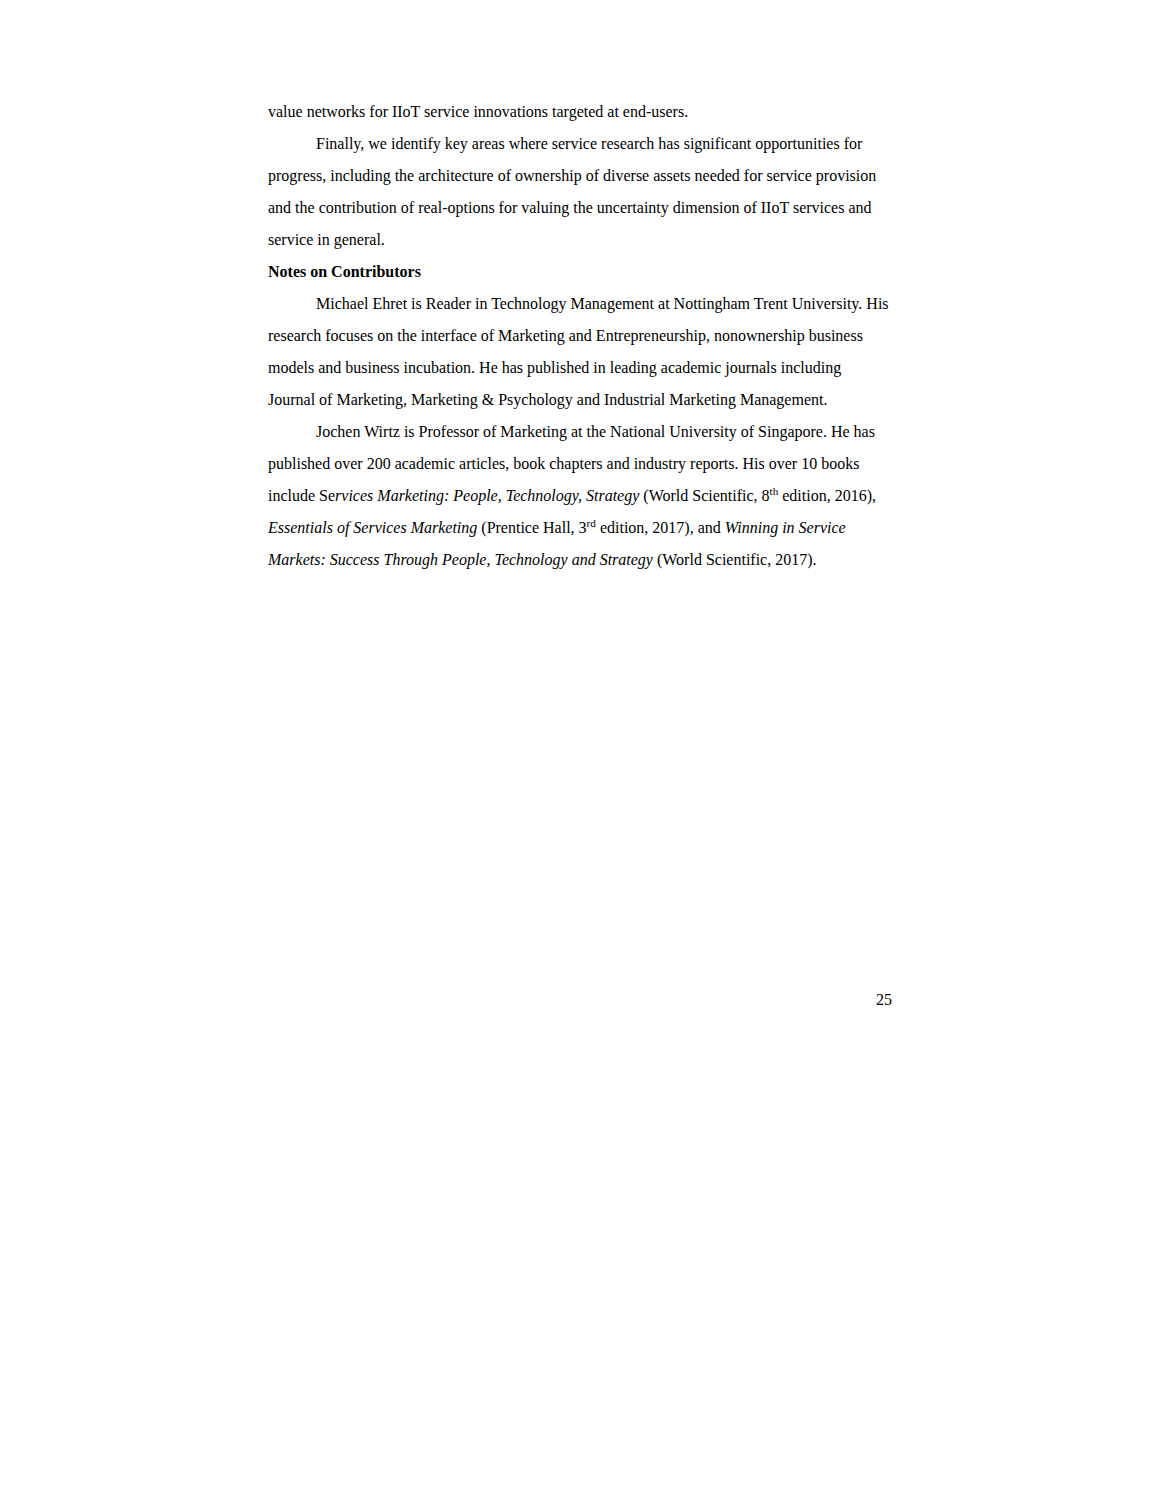value networks for IIoT service innovations targeted at end-users.
Finally, we identify key areas where service research has significant opportunities for progress, including the architecture of ownership of diverse assets needed for service provision and the contribution of real-options for valuing the uncertainty dimension of IIoT services and service in general.
Notes on Contributors
Michael Ehret is Reader in Technology Management at Nottingham Trent University. His research focuses on the interface of Marketing and Entrepreneurship, nonownership business models and business incubation. He has published in leading academic journals including Journal of Marketing, Marketing & Psychology and Industrial Marketing Management.
Jochen Wirtz is Professor of Marketing at the National University of Singapore. He has published over 200 academic articles, book chapters and industry reports. His over 10 books include Services Marketing: People, Technology, Strategy (World Scientific, 8th edition, 2016), Essentials of Services Marketing (Prentice Hall, 3rd edition, 2017), and Winning in Service Markets: Success Through People, Technology and Strategy (World Scientific, 2017).
25